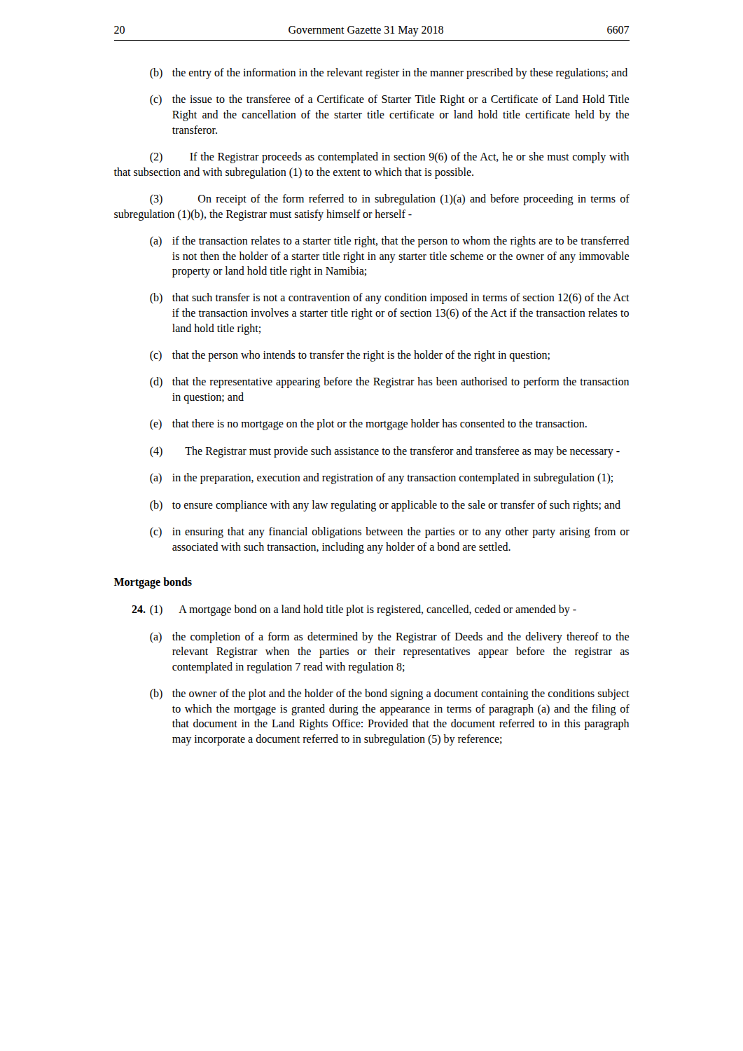20 Government Gazette 31 May 2018 6607
(b) the entry of the information in the relevant register in the manner prescribed by these regulations; and
(c) the issue to the transferee of a Certificate of Starter Title Right or a Certificate of Land Hold Title Right and the cancellation of the starter title certificate or land hold title certificate held by the transferor.
(2) If the Registrar proceeds as contemplated in section 9(6) of the Act, he or she must comply with that subsection and with subregulation (1) to the extent to which that is possible.
(3) On receipt of the form referred to in subregulation (1)(a) and before proceeding in terms of subregulation (1)(b), the Registrar must satisfy himself or herself -
(a) if the transaction relates to a starter title right, that the person to whom the rights are to be transferred is not then the holder of a starter title right in any starter title scheme or the owner of any immovable property or land hold title right in Namibia;
(b) that such transfer is not a contravention of any condition imposed in terms of section 12(6) of the Act if the transaction involves a starter title right or of section 13(6) of the Act if the transaction relates to land hold title right;
(c) that the person who intends to transfer the right is the holder of the right in question;
(d) that the representative appearing before the Registrar has been authorised to perform the transaction in question; and
(e) that there is no mortgage on the plot or the mortgage holder has consented to the transaction.
(4) The Registrar must provide such assistance to the transferor and transferee as may be necessary -
(a) in the preparation, execution and registration of any transaction contemplated in subregulation (1);
(b) to ensure compliance with any law regulating or applicable to the sale or transfer of such rights; and
(c) in ensuring that any financial obligations between the parties or to any other party arising from or associated with such transaction, including any holder of a bond are settled.
Mortgage bonds
24. (1) A mortgage bond on a land hold title plot is registered, cancelled, ceded or amended by -
(a) the completion of a form as determined by the Registrar of Deeds and the delivery thereof to the relevant Registrar when the parties or their representatives appear before the registrar as contemplated in regulation 7 read with regulation 8;
(b) the owner of the plot and the holder of the bond signing a document containing the conditions subject to which the mortgage is granted during the appearance in terms of paragraph (a) and the filing of that document in the Land Rights Office: Provided that the document referred to in this paragraph may incorporate a document referred to in subregulation (5) by reference;